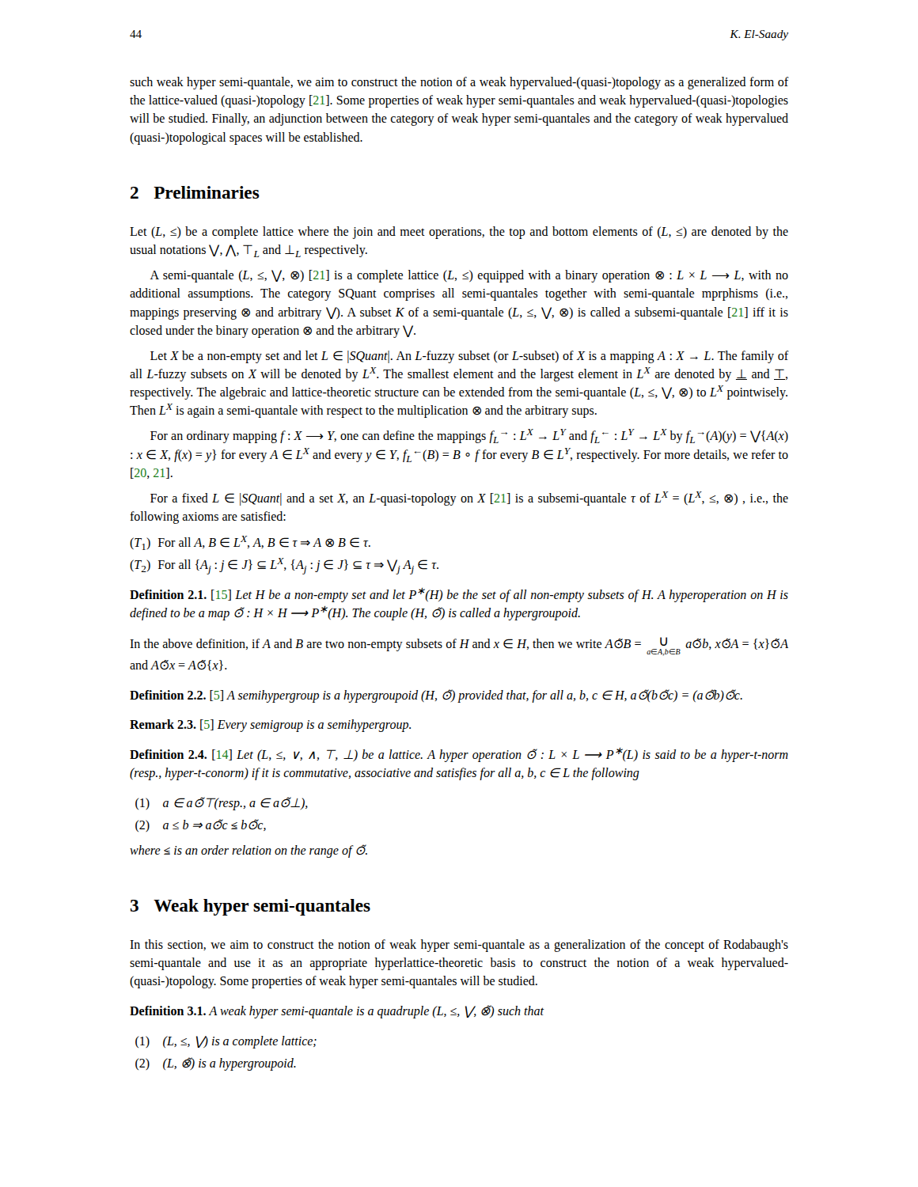44 K. El-Saady
such weak hyper semi-quantale, we aim to construct the notion of a weak hypervalued-(quasi-)topology as a generalized form of the lattice-valued (quasi-)topology [21]. Some properties of weak hyper semi-quantales and weak hypervalued-(quasi-)topologies will be studied. Finally, an adjunction between the category of weak hyper semi-quantales and the category of weak hypervalued (quasi-)topological spaces will be established.
2 Preliminaries
Let (L, ≤) be a complete lattice where the join and meet operations, the top and bottom elements of (L, ≤) are denoted by the usual notations ⋁, ⋀, ⊤L and ⊥L respectively.
A semi-quantale (L, ≤, ⋁, ⊗) [21] is a complete lattice (L, ≤) equipped with a binary operation ⊗ : L × L ⟶ L, with no additional assumptions. The category SQuant comprises all semi-quantales together with semi-quantale mprphisms (i.e., mappings preserving ⊗ and arbitrary ⋁). A subset K of a semi-quantale (L, ≤, ⋁, ⊗) is called a subsemi-quantale [21] iff it is closed under the binary operation ⊗ and the arbitrary ⋁.
Let X be a non-empty set and let L ∈ |SQuant|. An L-fuzzy subset (or L-subset) of X is a mapping A : X → L. The family of all L-fuzzy subsets on X will be denoted by LX. The smallest element and the largest element in LX are denoted by ⊥ and ⊤, respectively. The algebraic and lattice-theoretic structure can be extended from the semi-quantale (L, ≤, ⋁, ⊗) to LX pointwisely. Then LX is again a semi-quantale with respect to the multiplication ⊗ and the arbitrary sups.
For an ordinary mapping f : X ⟶ Y, one can define the mappings fL→ : LX → LY and fL← : LY → LX by fL→(A)(y) = ⋁{A(x) : x ∈ X, f(x) = y} for every A ∈ LX and every y ∈ Y, fL←(B) = B ∘ f for every B ∈ LY, respectively. For more details, we refer to [20, 21].
For a fixed L ∈ |SQuant| and a set X, an L-quasi-topology on X [21] is a subsemi-quantale τ of LX = (LX, ≤, ⊗) , i.e., the following axioms are satisfied:
(T1) For all A, B ∈ LX, A, B ∈ τ ⇒ A ⊗ B ∈ τ.
(T2) For all {Aj : j ∈ J} ⊆ LX, {Aj : j ∈ J} ⊆ τ ⇒ ⋁j Aj ∈ τ.
Definition 2.1. [15] Let H be a non-empty set and let P∗(H) be the set of all non-empty subsets of H. A hyperoperation on H is defined to be a map ⊙̃ : H × H ⟶ P∗(H). The couple (H, ⊙̃) is called a hypergroupoid.
In the above definition, if A and B are two non-empty subsets of H and x ∈ H, then we write A⊙̃B = ∪a∈A,b∈B a⊙̃b, x⊙̃A = {x}⊙̃A and A⊙̃x = A⊙̃{x}.
Definition 2.2. [5] A semihypergroup is a hypergroupoid (H, ⊙̃) provided that, for all a, b, c ∈ H, a⊙̃(b⊙̃c) = (a⊙̃b)⊙̃c.
Remark 2.3. [5] Every semigroup is a semihypergroup.
Definition 2.4. [14] Let (L, ≤, ∨, ∧, ⊤, ⊥) be a lattice. A hyper operation ⊙̃ : L × L ⟶ P∗(L) is said to be a hyper-t-norm (resp., hyper-t-conorm) if it is commutative, associative and satisfies for all a, b, c ∈ L the following
(1) a ∈ a⊙̃⊤(resp., a ∈ a⊙̃⊥),
(2) a ≤ b ⇒ a⊙̃c ≤= b⊙̃c,
where ≤= is an order relation on the range of ⊙̃.
3 Weak hyper semi-quantales
In this section, we aim to construct the notion of weak hyper semi-quantale as a generalization of the concept of Rodabaugh's semi-quantale and use it as an appropriate hyperlattice-theoretic basis to construct the notion of a weak hypervalued-(quasi-)topology. Some properties of weak hyper semi-quantales will be studied.
Definition 3.1. A weak hyper semi-quantale is a quadruple (L, ≤, ⋁, ⊗̃) such that
(1) (L, ≤, ⋁) is a complete lattice;
(2) (L, ⊗̃) is a hypergroupoid.